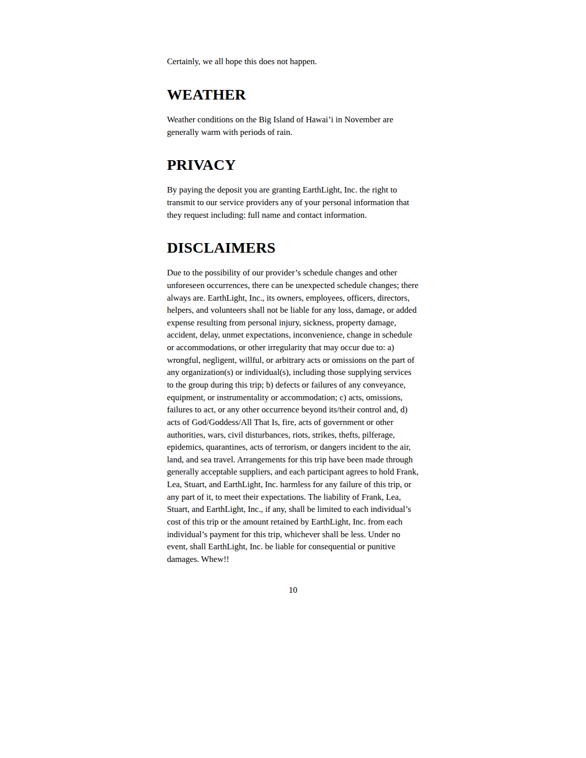Certainly, we all hope this does not happen.
WEATHER
Weather conditions on the Big Island of Hawai’i in November are generally warm with periods of rain.
PRIVACY
By paying the deposit you are granting EarthLight, Inc. the right to transmit to our service providers any of your personal information that they request including: full name and contact information.
DISCLAIMERS
Due to the possibility of our provider’s schedule changes and other unforeseen occurrences, there can be unexpected schedule changes; there always are. EarthLight, Inc., its owners, employees, officers, directors, helpers, and volunteers shall not be liable for any loss, damage, or added expense resulting from personal injury, sickness, property damage, accident, delay, unmet expectations, inconvenience, change in schedule or accommodations, or other irregularity that may occur due to: a) wrongful, negligent, willful, or arbitrary acts or omissions on the part of any organization(s) or individual(s), including those supplying services to the group during this trip; b) defects or failures of any conveyance, equipment, or instrumentality or accommodation; c) acts, omissions, failures to act, or any other occurrence beyond its/their control and, d) acts of God/Goddess/All That Is, fire, acts of government or other authorities, wars, civil disturbances, riots, strikes, thefts, pilferage, epidemics, quarantines, acts of terrorism, or dangers incident to the air, land, and sea travel. Arrangements for this trip have been made through generally acceptable suppliers, and each participant agrees to hold Frank, Lea, Stuart, and EarthLight, Inc. harmless for any failure of this trip, or any part of it, to meet their expectations. The liability of Frank, Lea, Stuart, and EarthLight, Inc., if any, shall be limited to each individual’s cost of this trip or the amount retained by EarthLight, Inc. from each individual’s payment for this trip, whichever shall be less. Under no event, shall EarthLight, Inc. be liable for consequential or punitive damages. Whew!!
10